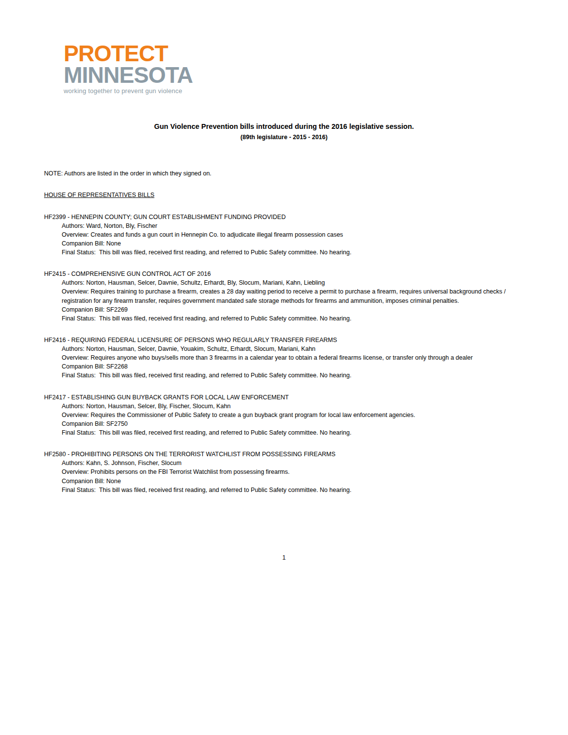PROTECT
MINNESOTA
working together to prevent gun violence
Gun Violence Prevention bills introduced during the 2016 legislative session. (89th legislature - 2015 - 2016)
NOTE: Authors are listed in the order in which they signed on.
HOUSE OF REPRESENTATIVES BILLS
HF2399 - HENNEPIN COUNTY; GUN COURT ESTABLISHMENT FUNDING PROVIDED
Authors: Ward, Norton, Bly, Fischer
Overview: Creates and funds a gun court in Hennepin Co. to adjudicate illegal firearm possession cases
Companion Bill: None
Final Status: This bill was filed, received first reading, and referred to Public Safety committee. No hearing.
HF2415 - COMPREHENSIVE GUN CONTROL ACT OF 2016
Authors: Norton, Hausman, Selcer, Davnie, Schultz, Erhardt, Bly, Slocum, Mariani, Kahn, Liebling
Overview: Requires training to purchase a firearm, creates a 28 day waiting period to receive a permit to purchase a firearm, requires universal background checks / registration for any firearm transfer, requires government mandated safe storage methods for firearms and ammunition, imposes criminal penalties.
Companion Bill: SF2269
Final Status: This bill was filed, received first reading, and referred to Public Safety committee. No hearing.
HF2416 - REQUIRING FEDERAL LICENSURE OF PERSONS WHO REGULARLY TRANSFER FIREARMS
Authors: Norton, Hausman, Selcer, Davnie, Youakim, Schultz, Erhardt, Slocum, Mariani, Kahn
Overview: Requires anyone who buys/sells more than 3 firearms in a calendar year to obtain a federal firearms license, or transfer only through a dealer
Companion Bill: SF2268
Final Status: This bill was filed, received first reading, and referred to Public Safety committee. No hearing.
HF2417 - ESTABLISHING GUN BUYBACK GRANTS FOR LOCAL LAW ENFORCEMENT
Authors: Norton, Hausman, Selcer, Bly, Fischer, Slocum, Kahn
Overview: Requires the Commissioner of Public Safety to create a gun buyback grant program for local law enforcement agencies.
Companion Bill: SF2750
Final Status: This bill was filed, received first reading, and referred to Public Safety committee. No hearing.
HF2580 - PROHIBITING PERSONS ON THE TERRORIST WATCHLIST FROM POSSESSING FIREARMS
Authors: Kahn, S. Johnson, Fischer, Slocum
Overview: Prohibits persons on the FBI Terrorist Watchlist from possessing firearms.
Companion Bill: None
Final Status: This bill was filed, received first reading, and referred to Public Safety committee. No hearing.
1